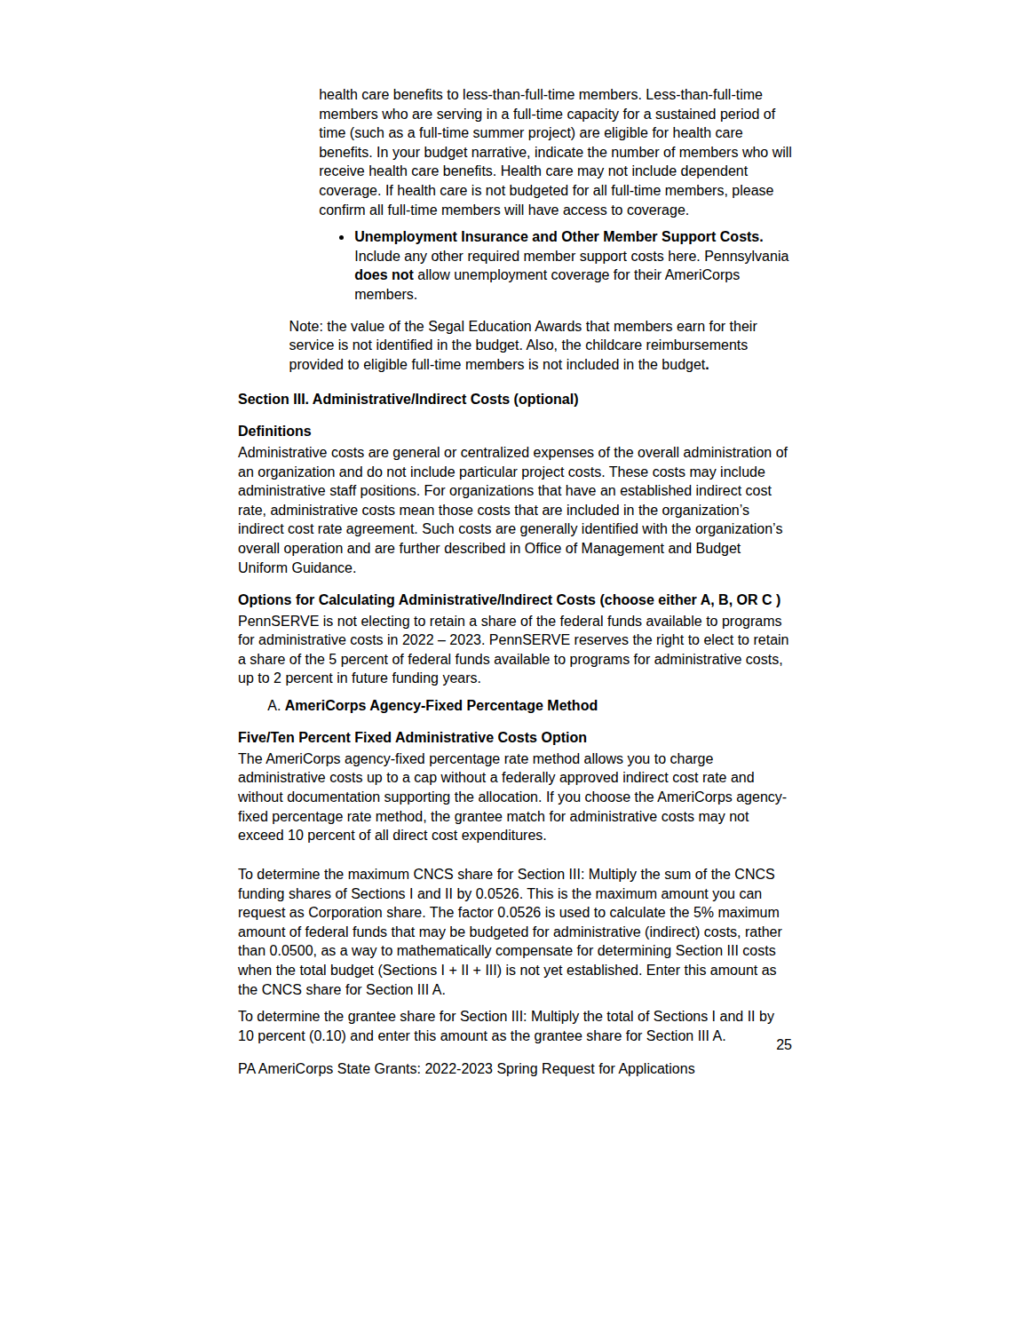health care benefits to less-than-full-time members. Less-than-full-time members who are serving in a full-time capacity for a sustained period of time (such as a full-time summer project) are eligible for health care benefits. In your budget narrative, indicate the number of members who will receive health care benefits. Health care may not include dependent coverage. If health care is not budgeted for all full-time members, please confirm all full-time members will have access to coverage.
Unemployment Insurance and Other Member Support Costs. Include any other required member support costs here. Pennsylvania does not allow unemployment coverage for their AmeriCorps members.
Note: the value of the Segal Education Awards that members earn for their service is not identified in the budget. Also, the childcare reimbursements provided to eligible full-time members is not included in the budget.
Section III. Administrative/Indirect Costs (optional)
Definitions
Administrative costs are general or centralized expenses of the overall administration of an organization and do not include particular project costs. These costs may include administrative staff positions. For organizations that have an established indirect cost rate, administrative costs mean those costs that are included in the organization’s indirect cost rate agreement. Such costs are generally identified with the organization’s overall operation and are further described in Office of Management and Budget Uniform Guidance.
Options for Calculating Administrative/Indirect Costs (choose either A, B, OR C )
PennSERVE is not electing to retain a share of the federal funds available to programs for administrative costs in 2022 – 2023. PennSERVE reserves the right to elect to retain a share of the 5 percent of federal funds available to programs for administrative costs, up to 2 percent in future funding years.
AmeriCorps Agency-Fixed Percentage Method
Five/Ten Percent Fixed Administrative Costs Option
The AmeriCorps agency-fixed percentage rate method allows you to charge administrative costs up to a cap without a federally approved indirect cost rate and without documentation supporting the allocation. If you choose the AmeriCorps agency-fixed percentage rate method, the grantee match for administrative costs may not exceed 10 percent of all direct cost expenditures.
To determine the maximum CNCS share for Section III: Multiply the sum of the CNCS funding shares of Sections I and II by 0.0526. This is the maximum amount you can request as Corporation share. The factor 0.0526 is used to calculate the 5% maximum amount of federal funds that may be budgeted for administrative (indirect) costs, rather than 0.0500, as a way to mathematically compensate for determining Section III costs when the total budget (Sections I + II + III) is not yet established. Enter this amount as the CNCS share for Section III A.
To determine the grantee share for Section III: Multiply the total of Sections I and II by 10 percent (0.10) and enter this amount as the grantee share for Section III A.
25
PA AmeriCorps State Grants: 2022-2023 Spring Request for Applications